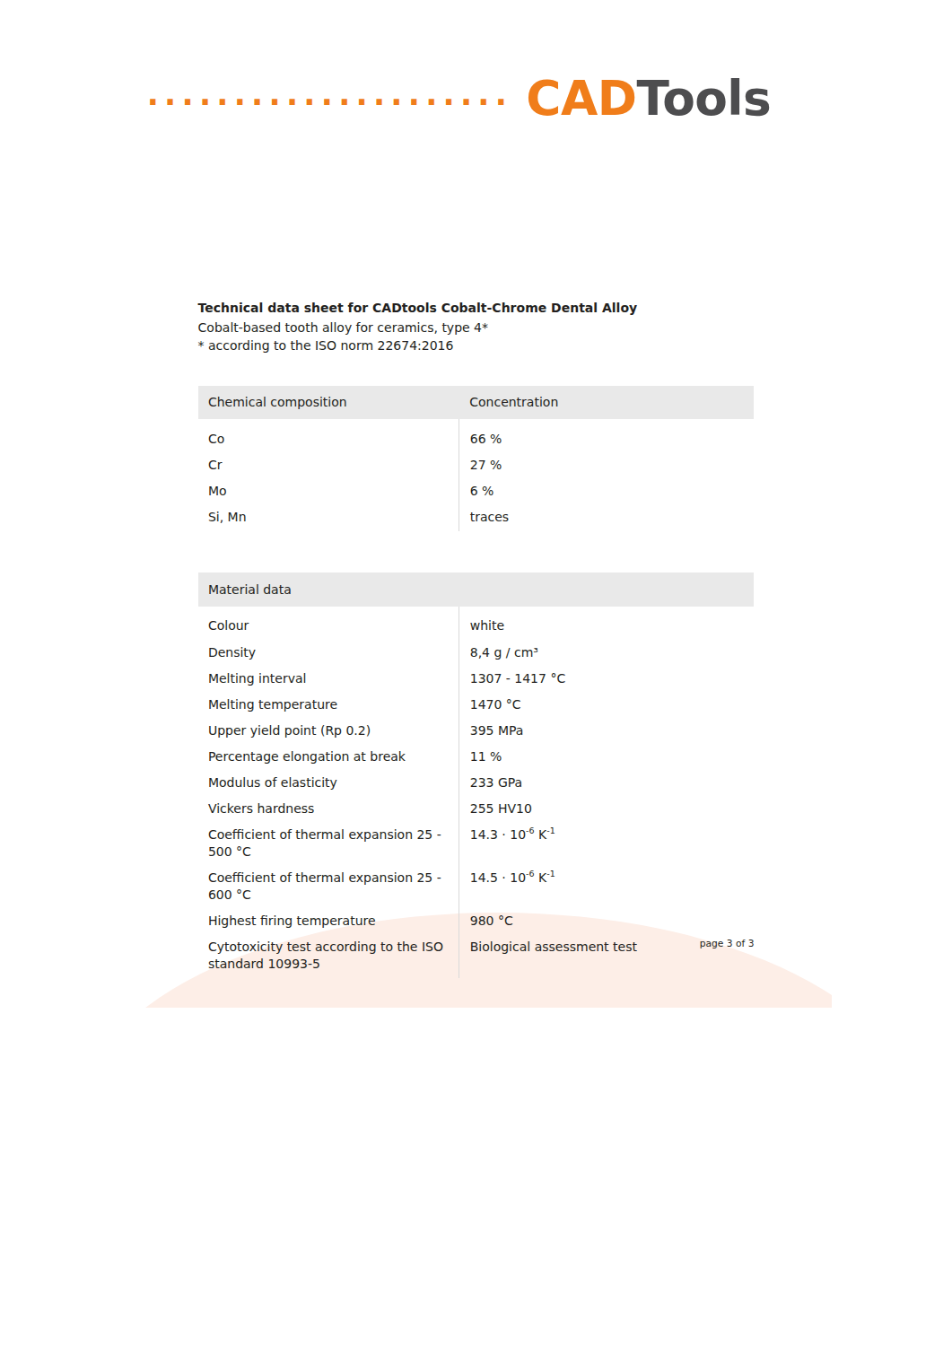..................... CAD Tools
Technical data sheet for CADtools Cobalt-Chrome Dental Alloy
Cobalt-based tooth alloy for ceramics, type 4*
* according to the ISO norm 22674:2016
| Chemical composition | Concentration |
| --- | --- |
| Co | 66 % |
| Cr | 27 % |
| Mo | 6 % |
| Si, Mn | traces |
| Material data | |
| --- | --- |
| Colour | white |
| Density | 8,4 g / cm³ |
| Melting interval | 1307 - 1417 °C |
| Melting temperature | 1470 °C |
| Upper yield point (Rp 0.2) | 395 MPa |
| Percentage elongation at break | 11 % |
| Modulus of elasticity | 233 GPa |
| Vickers hardness | 255 HV10 |
| Coefficient of thermal expansion 25 - 500 °C | 14.3 · 10 -6 K -1 |
| Coefficient of thermal expansion 25 - 600 °C | 14.5 · 10 -6 K -1 |
| Highest firing temperature | 980 °C |
| Cytotoxicity test according to the ISO standard 10993-5 | Biological assessment test |
page 3 of 3